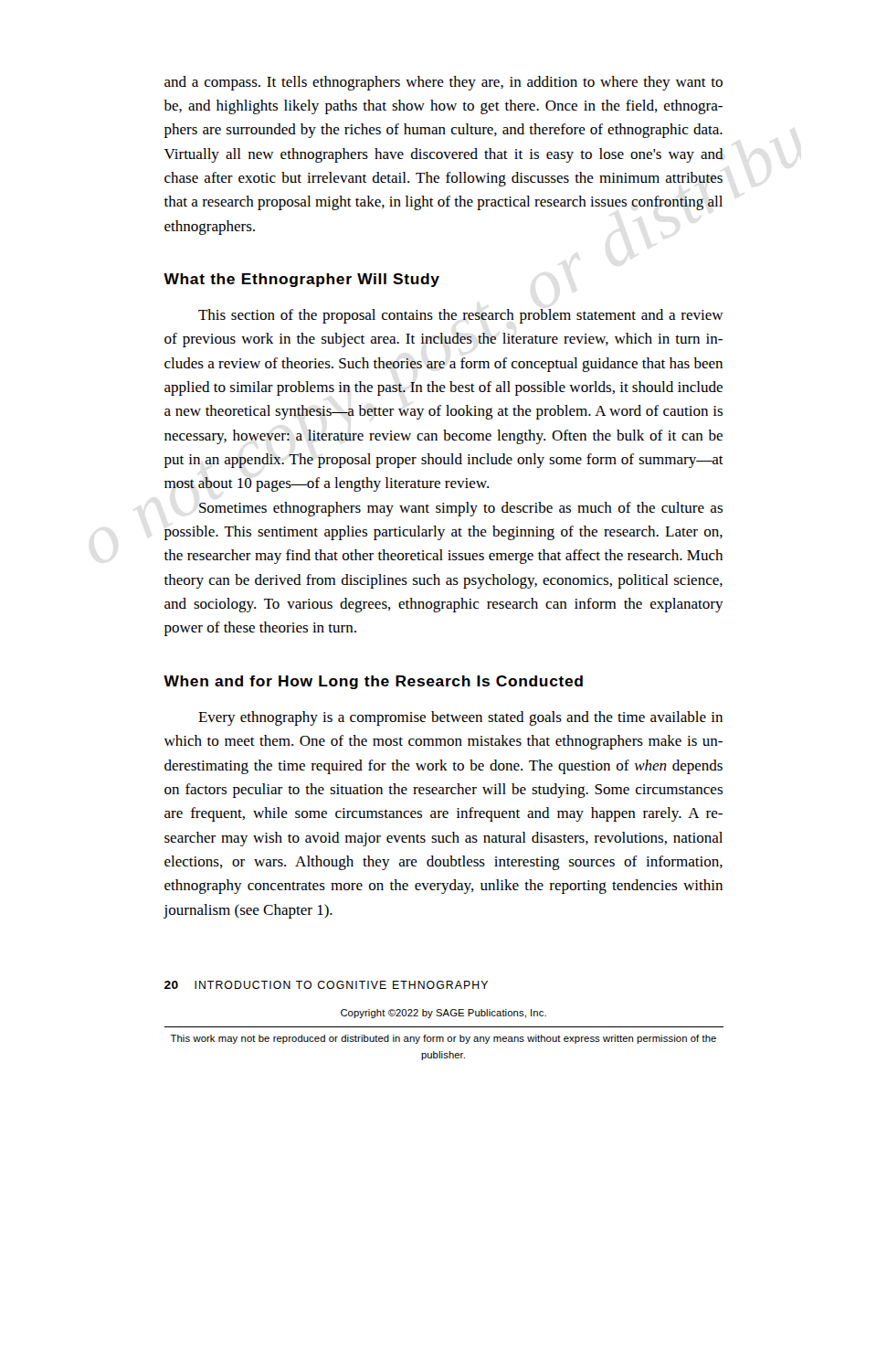Do not copy, post, or distribute
and a compass. It tells ethnographers where they are, in addition to where they want to be, and highlights likely paths that show how to get there. Once in the field, ethnographers are surrounded by the riches of human culture, and therefore of ethnographic data. Virtually all new ethnographers have discovered that it is easy to lose one's way and chase after exotic but irrelevant detail. The following discusses the minimum attributes that a research proposal might take, in light of the practical research issues confronting all ethnographers.
What the Ethnographer Will Study
This section of the proposal contains the research problem statement and a review of previous work in the subject area. It includes the literature review, which in turn includes a review of theories. Such theories are a form of conceptual guidance that has been applied to similar problems in the past. In the best of all possible worlds, it should include a new theoretical synthesis—a better way of looking at the problem. A word of caution is necessary, however: a literature review can become lengthy. Often the bulk of it can be put in an appendix. The proposal proper should include only some form of summary—at most about 10 pages—of a lengthy literature review.
Sometimes ethnographers may want simply to describe as much of the culture as possible. This sentiment applies particularly at the beginning of the research. Later on, the researcher may find that other theoretical issues emerge that affect the research. Much theory can be derived from disciplines such as psychology, economics, political science, and sociology. To various degrees, ethnographic research can inform the explanatory power of these theories in turn.
When and for How Long the Research Is Conducted
Every ethnography is a compromise between stated goals and the time available in which to meet them. One of the most common mistakes that ethnographers make is underestimating the time required for the work to be done. The question of when depends on factors peculiar to the situation the researcher will be studying. Some circumstances are frequent, while some circumstances are infrequent and may happen rarely. A researcher may wish to avoid major events such as natural disasters, revolutions, national elections, or wars. Although they are doubtless interesting sources of information, ethnography concentrates more on the everyday, unlike the reporting tendencies within journalism (see Chapter 1).
20 Introduction to Cognitive Ethnography
Copyright ©2022 by SAGE Publications, Inc.
This work may not be reproduced or distributed in any form or by any means without express written permission of the publisher.